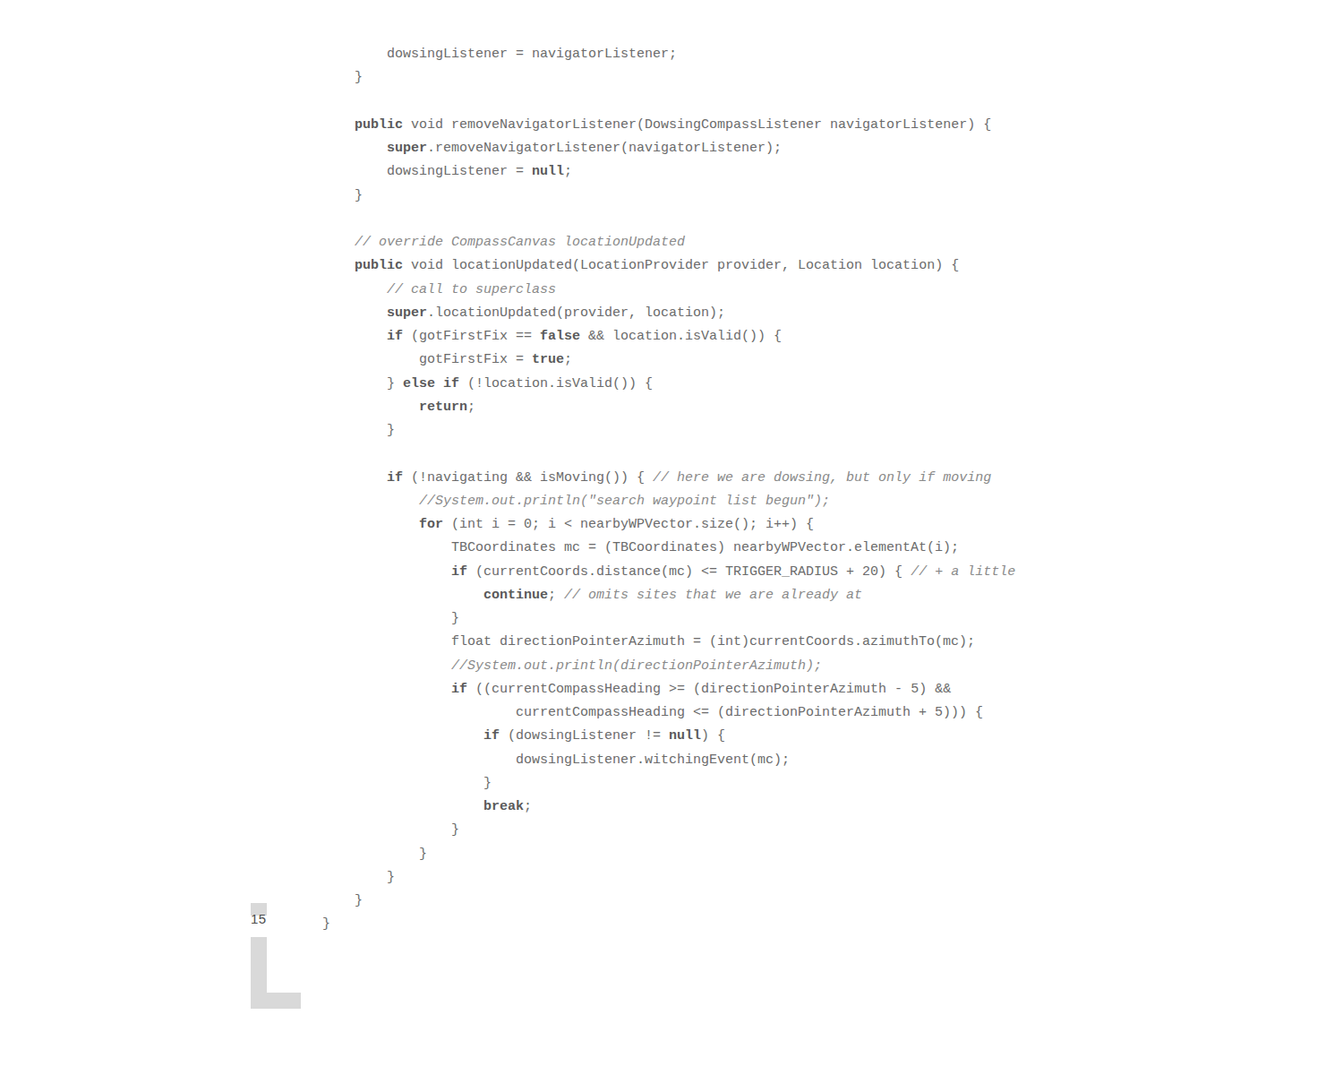dowsingListener = navigatorListener;
    }

    public void removeNavigatorListener(DowsingCompassListener navigatorListener) {
        super.removeNavigatorListener(navigatorListener);
        dowsingListener = null;
    }

    // override CompassCanvas locationUpdated
    public void locationUpdated(LocationProvider provider, Location location) {
        // call to superclass
        super.locationUpdated(provider, location);
        if (gotFirstFix == false && location.isValid()) {
            gotFirstFix = true;
        } else if (!location.isValid()) {
            return;
        }

        if (!navigating && isMoving()) { // here we are dowsing, but only if moving
            //System.out.println("search waypoint list begun");
            for (int i = 0; i < nearbyWPVector.size(); i++) {
                TBCoordinates mc = (TBCoordinates) nearbyWPVector.elementAt(i);
                if (currentCoords.distance(mc) <= TRIGGER_RADIUS + 20) { // + a little
                    continue; // omits sites that we are already at
                }
                float directionPointerAzimuth = (int)currentCoords.azimuthTo(mc);
                //System.out.println(directionPointerAzimuth);
                if ((currentCompassHeading >= (directionPointerAzimuth - 5) &&
                        currentCompassHeading <= (directionPointerAzimuth + 5))) {
                    if (dowsingListener != null) {
                        dowsingListener.witchingEvent(mc);
                    }
                    break;
                }
            }
        }
    }
}
15